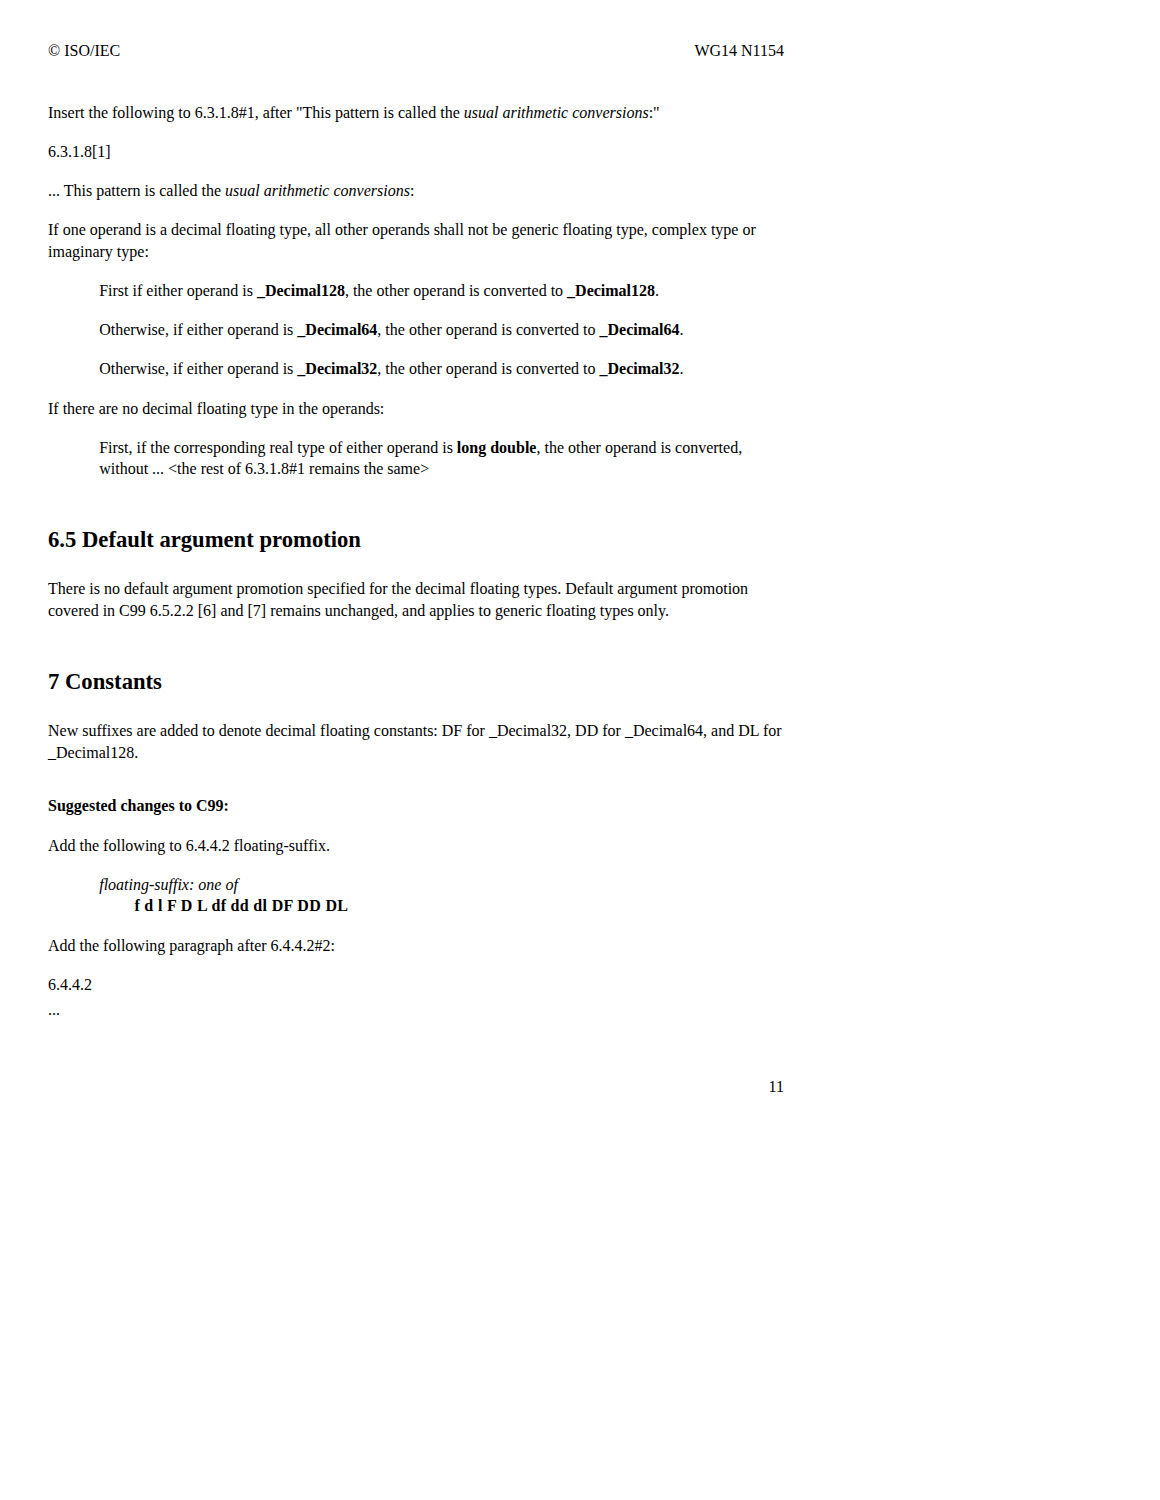© ISO/IEC
WG14 N1154
Insert the following to 6.3.1.8#1, after "This pattern is called the usual arithmetic conversions:"
6.3.1.8[1]
... This pattern is called the usual arithmetic conversions:
If one operand is a decimal floating type, all other operands shall not be generic floating type, complex type or imaginary type:
First if either operand is _Decimal128, the other operand is converted to _Decimal128.
Otherwise, if either operand is _Decimal64, the other operand is converted to _Decimal64.
Otherwise, if either operand is _Decimal32, the other operand is converted to _Decimal32.
If there are no decimal floating type in the operands:
First, if the corresponding real type of either operand is long double, the other operand is converted, without ... <the rest of 6.3.1.8#1 remains the same>
6.5 Default argument promotion
There is no default argument promotion specified for the decimal floating types. Default argument promotion covered in C99 6.5.2.2 [6] and [7] remains unchanged, and applies to generic floating types only.
7 Constants
New suffixes are added to denote decimal floating constants: DF for _Decimal32, DD for _Decimal64, and DL for _Decimal128.
Suggested changes to C99:
Add the following to 6.4.4.2 floating-suffix.
floating-suffix: one of
f d l F D L df dd dl DF DD DL
Add the following paragraph after 6.4.4.2#2:
6.4.4.2
...
11